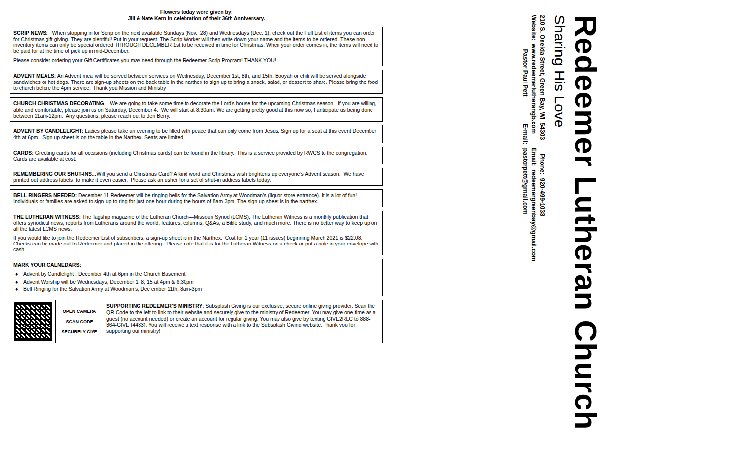Flowers today were given by:
Jill & Nate Kern in celebration of their 36th Anniversary.
SCRIP NEWS: When stopping in for Scrip on the next available Sundays (Nov. 28) and Wednesdays (Dec. 1), check out the Full List of items you can order for Christmas gift-giving. They are plentiful! Put in your request. The Scrip Worker will then write down your name and the items to be ordered. These non-inventory items can only be special ordered THROUGH DECEMBER 1st to be received in time for Christmas. When your order comes in, the items will need to be paid for at the time of pick up in mid-December.
Please consider ordering your Gift Certificates you may need through the Redeemer Scrip Program! THANK YOU!
ADVENT MEALS: An Advent meal will be served between services on Wednesday, December 1st, 8th, and 15th. Booyah or chili will be served alongside sandwiches or hot dogs. There are sign-up sheets on the back table in the narthex to sign up to bring a snack, salad, or dessert to share. Please bring the food to church before the 4pm service. Thank you Mission and Ministry
CHURCH CHRISTMAS DECORATING – We are going to take some time to decorate the Lord’s house for the upcoming Christmas season. If you are willing, able and comfortable, please join us on Saturday, December 4. We will start at 8:30am. We are getting pretty good at this now so, I anticipate us being done between 11am-12pm. Any questions, please reach out to Jen Berry.
ADVENT BY CANDLELIGHT: Ladies please take an evening to be filled with peace that can only come from Jesus. Sign up for a seat at this event December 4th at 6pm. Sign up sheet is on the table in the Narthex. Seats are limited.
CARDS: Greeting cards for all occasions (including Christmas cards) can be found in the library. This is a service provided by RWCS to the congregation. Cards are available at cost.
REMEMBERING OUR SHUT-INS…Will you send a Christmas Card? A kind word and Christmas wish brightens up everyone’s Advent season. We have printed out address labels to make it even easier. Please ask an usher for a set of shut-in address labels today.
BELL RINGERS NEEDED: December 11 Redeemer will be ringing bells for the Salvation Army at Woodman's (liquor store entrance). It is a lot of fun! Individuals or families are asked to sign-up to ring for just one hour during the hours of 8am-3pm. The sign up sheet is in the narthex.
THE LUTHERAN WITNESS: The flagship magazine of the Lutheran Church—Missouri Synod (LCMS), The Lutheran Witness is a monthly publication that offers synodical news, reports from Lutherans around the world, features, columns, Q&As, a Bible study, and much more. There is no better way to keep up on all the latest LCMS news.
If you would like to join the Redeemer List of subscribers, a sign-up sheet is in the Narthex. Cost for 1 year (11 issues) beginning March 2021 is $22.08. Checks can be made out to Redeemer and placed in the offering. Please note that it is for the Lutheran Witness on a check or put a note in your envelope with cash.
MARK YOUR CALNEDARS:
Advent by Candlelight , December 4th at 6pm in the Church Basement
Advent Worship will be Wednesdays, December 1, 8, 15 at 4pm & 6:30pm
Bell Ringing for the Salvation Army at Woodman’s, Dec ember 11th, 8am-3pm
OPEN CAMERA
SCAN CODE
SECURELY GIVE
SUPPORTING REDEEMER’S MINISTRY: Subsplash Giving is our exclusive, secure online giving provider. Scan the QR Code to the left to link to their website and securely give to the ministry of Redeemer. You may give one-time as a guest (no account needed) or create an account for regular giving. You may also give by texting GIVE2RLC to 888-364-GIVE (4483). You will receive a text response with a link to the Subsplash Giving website. Thank you for supporting our ministry!
Redeemer Lutheran Church
Sharing His Love
210 S. Oneida Street, Green Bay, WI 54303 Phone: 920-499-1033 Website: www.redeemerlutherangb.com Email: redeemergreenbay@gmail.com Pastor Paul Pett E-mail: pastorpett@gmail.com